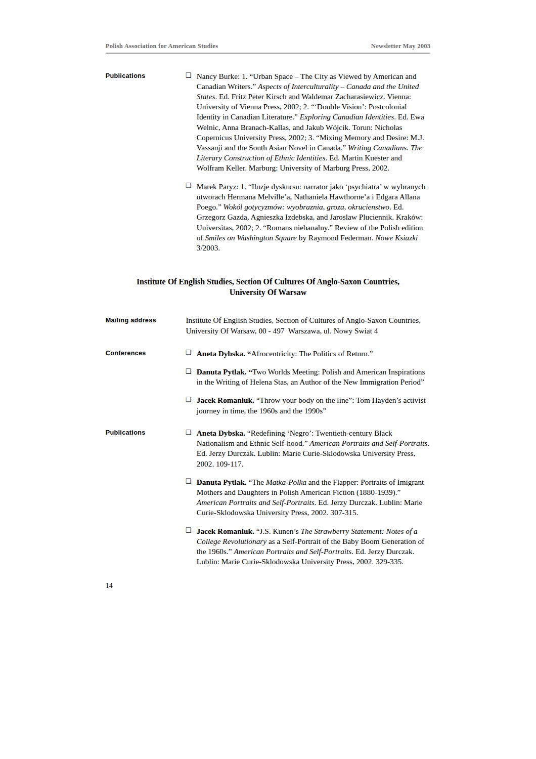Polish Association for American Studies Newsletter May 2003
Publications
Nancy Burke: 1. “Urban Space – The City as Viewed by American and Canadian Writers.” Aspects of Interculturality – Canada and the United States. Ed. Fritz Peter Kirsch and Waldemar Zacharasiewicz. Vienna: University of Vienna Press, 2002; 2. “‘Double Vision’: Postcolonial Identity in Canadian Literature.” Exploring Canadian Identities. Ed. Ewa Welnic, Anna Branach-Kallas, and Jakub Wójcik. Torun: Nicholas Copernicus University Press, 2002; 3. “Mixing Memory and Desire: M.J. Vassanji and the South Asian Novel in Canada.” Writing Canadians. The Literary Construction of Ethnic Identities. Ed. Martin Kuester and Wolfram Keller. Marburg: University of Marburg Press, 2002.
Marek Paryz: 1. “Iluzje dyskursu: narrator jako ‘psychiatra’ w wybranych utworach Hermana Melville’a, Nathaniela Hawthorne’a i Edgara Allana Poego.” Wokól gotycyzmów: wyobraznia, groza, okrucienstwo. Ed. Grzegorz Gazda, Agnieszka Izdebska, and Jaroslaw Pluciennik. Kraków: Universitas, 2002; 2. “Romans niebanalny.” Review of the Polish edition of Smiles on Washington Square by Raymond Federman. Nowe Ksiazki 3/2003.
Institute Of English Studies, Section Of Cultures Of Anglo-Saxon Countries,
University Of Warsaw
Mailing address
Institute Of English Studies, Section of Cultures of Anglo-Saxon Countries,
University Of Warsaw, 00 - 497 Warszawa, ul. Nowy Swiat 4
Conferences
Aneta Dybska. “Afrocentricity: The Politics of Return.”
Danuta Pytlak. “Two Worlds Meeting: Polish and American Inspirations in the Writing of Helena Stas, an Author of the New Immigration Period”
Jacek Romaniuk. “Throw your body on the line”: Tom Hayden’s activist journey in time, the 1960s and the 1990s”
Publications
Aneta Dybska. “Redefining ‘Negro’: Twentieth-century Black Nationalism and Ethnic Self-hood.” American Portraits and Self-Portraits. Ed. Jerzy Durczak. Lublin: Marie Curie-Sklodowska University Press, 2002. 109-117.
Danuta Pytlak. “The Matka-Polka and the Flapper: Portraits of Imigrant Mothers and Daughters in Polish American Fiction (1880-1939).” American Portraits and Self-Portraits. Ed. Jerzy Durczak. Lublin: Marie Curie-Sklodowska University Press, 2002. 307-315.
Jacek Romaniuk. “J.S. Kunen’s The Strawberry Statement: Notes of a College Revolutionary as a Self-Portrait of the Baby Boom Generation of the 1960s.” American Portraits and Self-Portraits. Ed. Jerzy Durczak. Lublin: Marie Curie-Sklodowska University Press, 2002. 329-335.
14